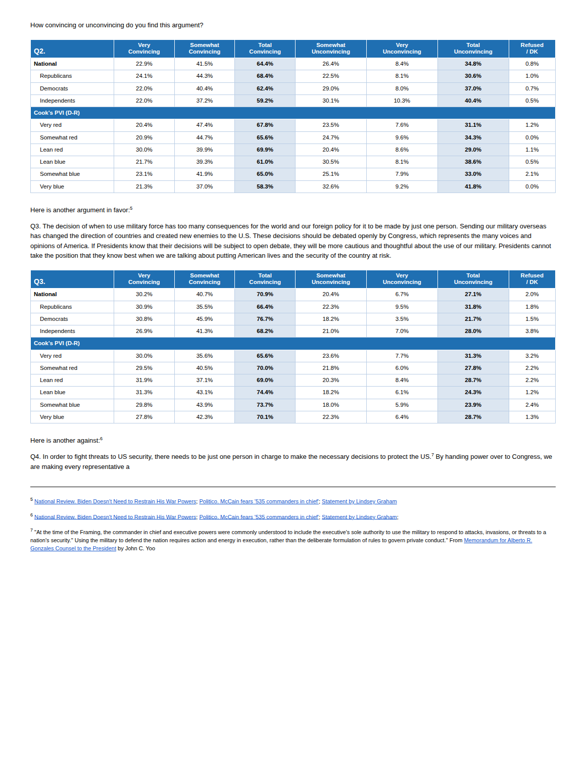How convincing or unconvincing do you find this argument?
| Q2. | Very Convincing | Somewhat Convincing | Total Convincing | Somewhat Unconvincing | Very Unconvincing | Total Unconvincing | Refused / DK |
| --- | --- | --- | --- | --- | --- | --- | --- |
| National | 22.9% | 41.5% | 64.4% | 26.4% | 8.4% | 34.8% | 0.8% |
| Republicans | 24.1% | 44.3% | 68.4% | 22.5% | 8.1% | 30.6% | 1.0% |
| Democrats | 22.0% | 40.4% | 62.4% | 29.0% | 8.0% | 37.0% | 0.7% |
| Independents | 22.0% | 37.2% | 59.2% | 30.1% | 10.3% | 40.4% | 0.5% |
| Cook's PVI (D-R) |
| Very red | 20.4% | 47.4% | 67.8% | 23.5% | 7.6% | 31.1% | 1.2% |
| Somewhat red | 20.9% | 44.7% | 65.6% | 24.7% | 9.6% | 34.3% | 0.0% |
| Lean red | 30.0% | 39.9% | 69.9% | 20.4% | 8.6% | 29.0% | 1.1% |
| Lean blue | 21.7% | 39.3% | 61.0% | 30.5% | 8.1% | 38.6% | 0.5% |
| Somewhat blue | 23.1% | 41.9% | 65.0% | 25.1% | 7.9% | 33.0% | 2.1% |
| Very blue | 21.3% | 37.0% | 58.3% | 32.6% | 9.2% | 41.8% | 0.0% |
Here is another argument in favor:5
Q3. The decision of when to use military force has too many consequences for the world and our foreign policy for it to be made by just one person. Sending our military overseas has changed the direction of countries and created new enemies to the U.S. These decisions should be debated openly by Congress, which represents the many voices and opinions of America. If Presidents know that their decisions will be subject to open debate, they will be more cautious and thoughtful about the use of our military. Presidents cannot take the position that they know best when we are talking about putting American lives and the security of the country at risk.
| Q3. | Very Convincing | Somewhat Convincing | Total Convincing | Somewhat Unconvincing | Very Unconvincing | Total Unconvincing | Refused / DK |
| --- | --- | --- | --- | --- | --- | --- | --- |
| National | 30.2% | 40.7% | 70.9% | 20.4% | 6.7% | 27.1% | 2.0% |
| Republicans | 30.9% | 35.5% | 66.4% | 22.3% | 9.5% | 31.8% | 1.8% |
| Democrats | 30.8% | 45.9% | 76.7% | 18.2% | 3.5% | 21.7% | 1.5% |
| Independents | 26.9% | 41.3% | 68.2% | 21.0% | 7.0% | 28.0% | 3.8% |
| Cook's PVI (D-R) |
| Very red | 30.0% | 35.6% | 65.6% | 23.6% | 7.7% | 31.3% | 3.2% |
| Somewhat red | 29.5% | 40.5% | 70.0% | 21.8% | 6.0% | 27.8% | 2.2% |
| Lean red | 31.9% | 37.1% | 69.0% | 20.3% | 8.4% | 28.7% | 2.2% |
| Lean blue | 31.3% | 43.1% | 74.4% | 18.2% | 6.1% | 24.3% | 1.2% |
| Somewhat blue | 29.8% | 43.9% | 73.7% | 18.0% | 5.9% | 23.9% | 2.4% |
| Very blue | 27.8% | 42.3% | 70.1% | 22.3% | 6.4% | 28.7% | 1.3% |
Here is another against:6
Q4. In order to fight threats to US security, there needs to be just one person in charge to make the necessary decisions to protect the US.7 By handing power over to Congress, we are making every representative a
5 National Review. Biden Doesn't Need to Restrain His War Powers; Politico. McCain fears '535 commanders in chief'; Statement by Lindsey Graham
6 National Review. Biden Doesn't Need to Restrain His War Powers; Politico. McCain fears '535 commanders in chief'; Statement by Lindsey Graham;
7 "At the time of the Framing, the commander in chief and executive powers were commonly understood to include the executive's sole authority to use the military to respond to attacks, invasions, or threats to a nation's security." Using the military to defend the nation requires action and energy in execution, rather than the deliberate formulation of rules to govern private conduct." From Memorandum for Alberto R. Gonzales Counsel to the President by John C. Yoo